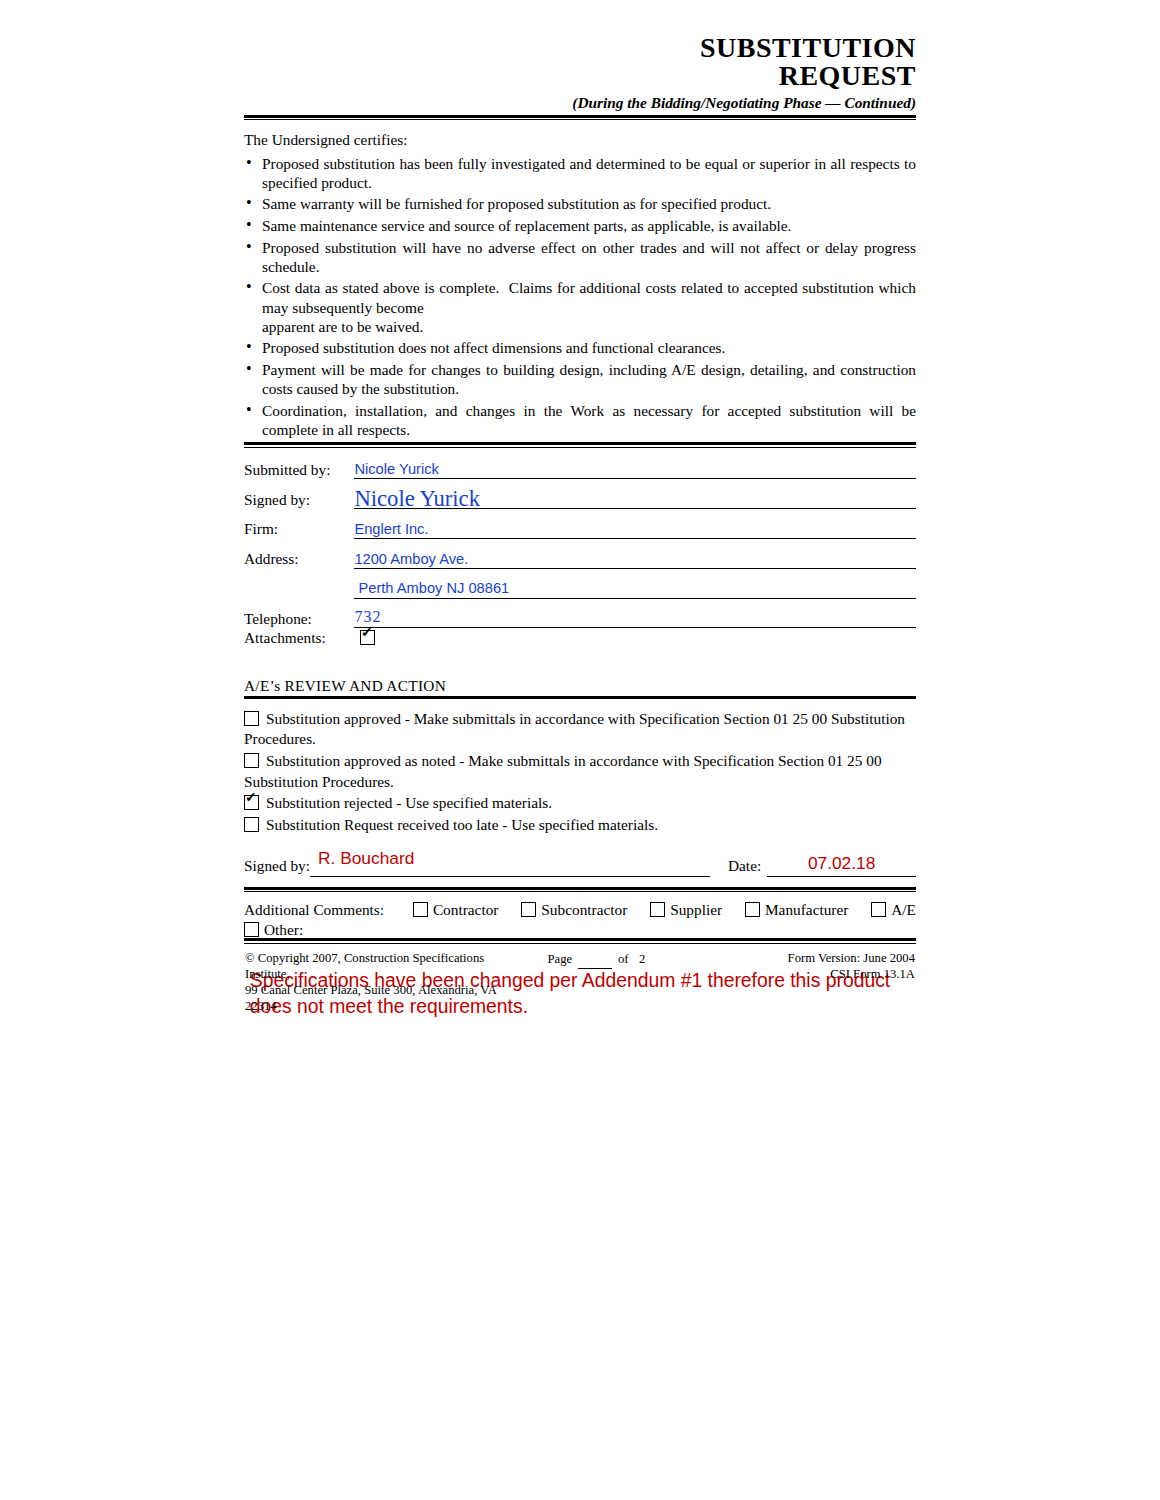SUBSTITUTION
REQUEST
(During the Bidding/Negotiating Phase — Continued)
The Undersigned certifies:
Proposed substitution has been fully investigated and determined to be equal or superior in all respects to specified product.
Same warranty will be furnished for proposed substitution as for specified product.
Same maintenance service and source of replacement parts, as applicable, is available.
Proposed substitution will have no adverse effect on other trades and will not affect or delay progress schedule.
Cost data as stated above is complete. Claims for additional costs related to accepted substitution which may subsequently become apparent are to be waived.
Proposed substitution does not affect dimensions and functional clearances.
Payment will be made for changes to building design, including A/E design, detailing, and construction costs caused by the substitution.
Coordination, installation, and changes in the Work as necessary for accepted substitution will be complete in all respects.
| Submitted by: | Nicole Yurick |
| Signed by: | Nicole Yurick |
| Firm: | Englert Inc. |
| Address: | 1200 Amboy Ave. |
| | Perth Amboy NJ 08861 |
| Telephone: | 732 |
| Attachments: | |
A/E’s REVIEW AND ACTION
Substitution approved - Make submittals in accordance with Specification Section 01 25 00 Substitution Procedures.
Substitution approved as noted - Make submittals in accordance with Specification Section 01 25 00 Substitution Procedures.
Substitution rejected - Use specified materials.
Substitution Request received too late - Use specified materials.
Signed by: R. Bouchard Date: 07.02.18
Additional Comments:
Contractor Subcontractor Supplier Manufacturer A/E
Other:
Specifications have been changed per Addendum #1 therefore this product does not meet the requirements.
| © Copyright 2007, Construction Specifications Institute, 99 Canal Center Plaza, Suite 300, Alexandria, VA 22314 | Page of 2 | Form Version: June 2004 CSI Form 13.1A |